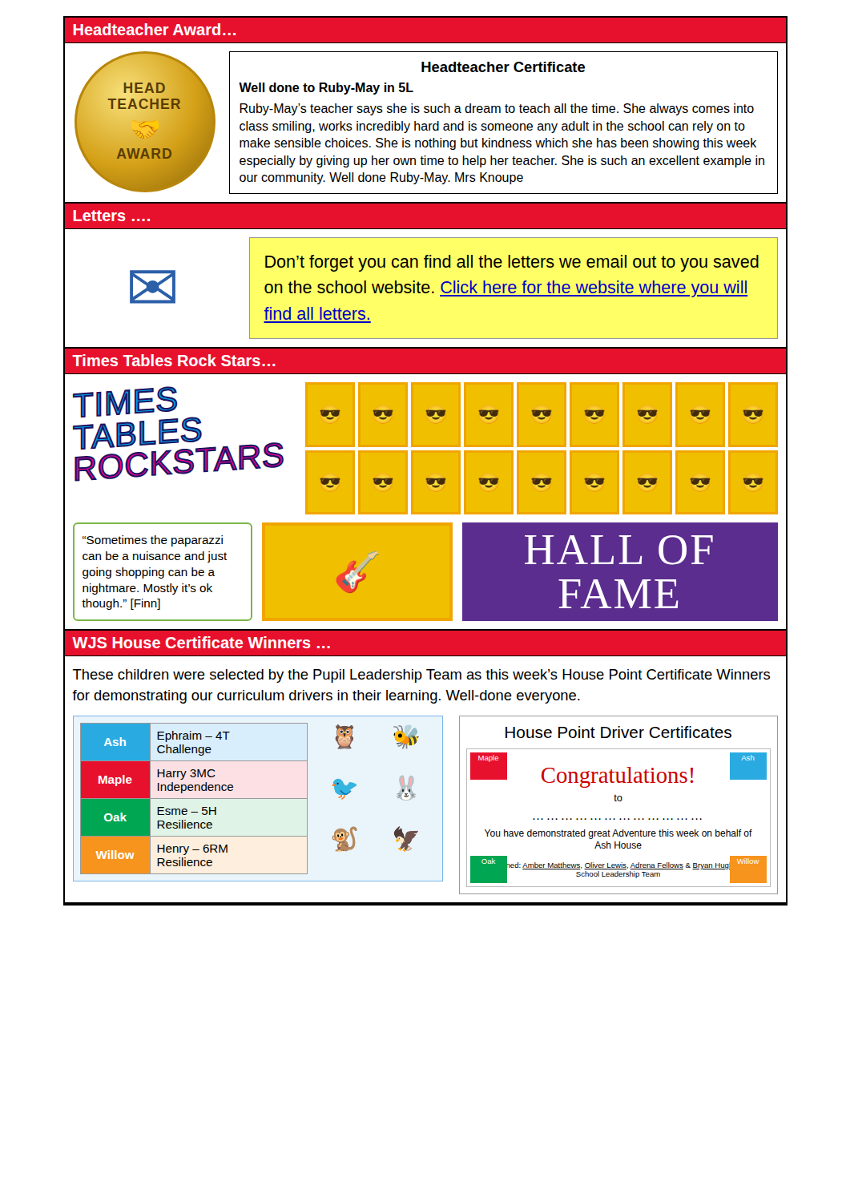Headteacher Award…
HEAD TEACHER
🤝
AWARD
Headteacher Certificate
Well done to Ruby-May in 5L
Ruby-May’s teacher says she is such a dream to teach all the time. She always comes into class smiling, works incredibly hard and is someone any adult in the school can rely on to make sensible choices. She is nothing but kindness which she has been showing this week especially by giving up her own time to help her teacher. She is such an excellent example in our community. Well done Ruby-May. Mrs Knoupe
Letters ….
✉
Don’t forget you can find all the letters we email out to you saved on the school website. Click here for the website where you will find all letters.
Times Tables Rock Stars…
TIMES TABLES
ROCKSTARS
😎
😎
😎
😎
😎
😎
😎
😎
😎
😎
😎
😎
😎
😎
😎
😎
😎
😎
“Sometimes the paparazzi can be a nuisance and just going shopping can be a nightmare. Mostly it’s ok though.” [Finn]
🎸
HALL OF
FAME
WJS House Certificate Winners …
These children were selected by the Pupil Leadership Team as this week’s House Point Certificate Winners for demonstrating our curriculum drivers in their learning. Well-done everyone.
| Ash | Ephraim – 4T Challenge |
| Maple | Harry 3MC Independence |
| Oak | Esme – 5H Resilience |
| Willow | Henry – 6RM Resilience |
🦉
🐝
🐦
🐰
🐒
🦅
House Point Driver Certificates
Maple
Ash
Oak
Willow
Congratulations!
to
………………………………
You have demonstrated great Adventure this week on behalf of Ash House
Signed: Amber Matthews, Oliver Lewis, Adrena Fellows & Bryan Hughes
School Leadership Team